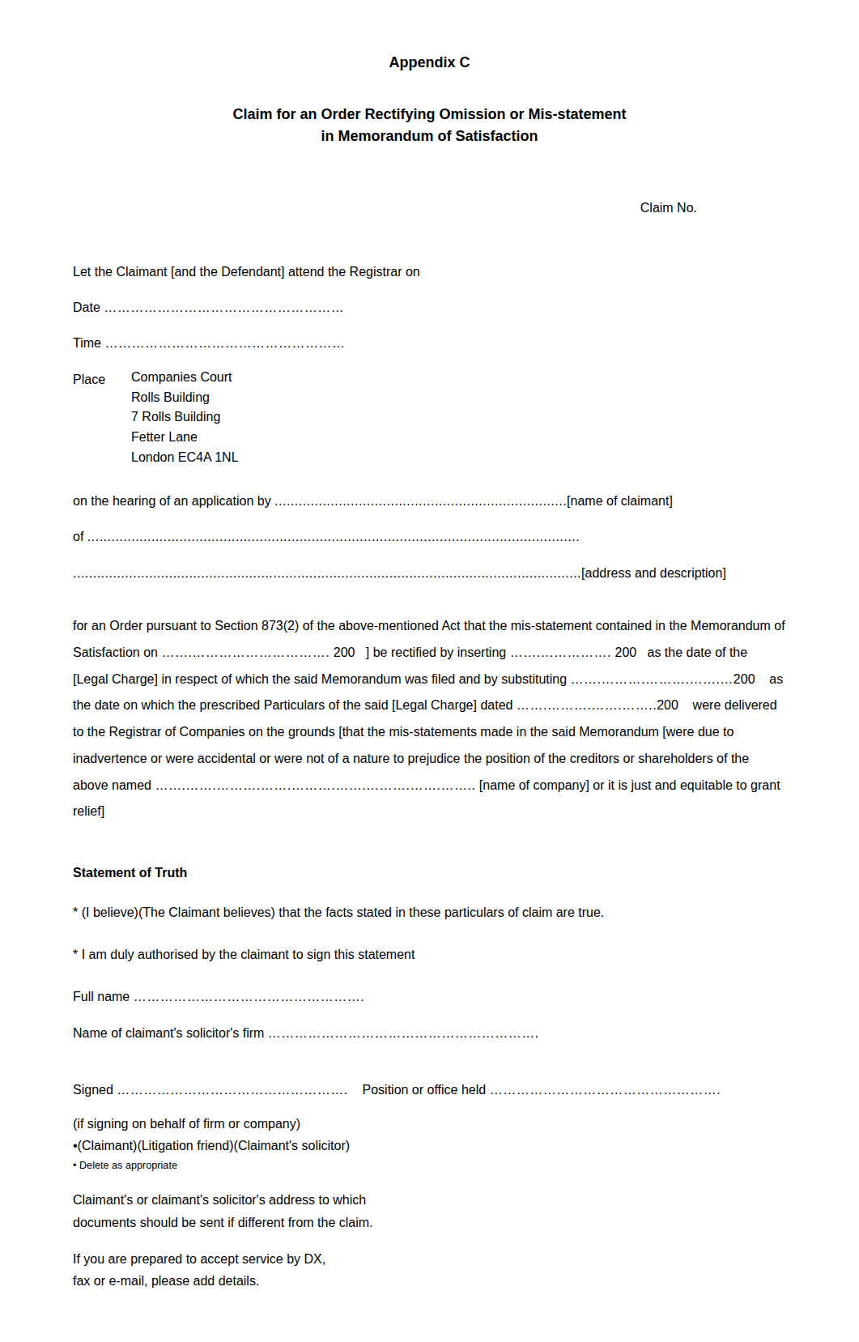Appendix C
Claim for an Order Rectifying Omission or Mis-statement
in Memorandum of Satisfaction
Claim No.
Let the Claimant [and the Defendant] attend the Registrar on
Date ………………………………………………
Time ………………………………………………
Place
Companies Court
Rolls Building
7 Rolls Building
Fetter Lane
London EC4A 1NL
on the hearing of an application by .........................................................................[name of claimant]
of ...........................................................................................................................
...............................................................................................................................[address and description]
for an Order pursuant to Section 873(2) of the above-mentioned Act that the mis-statement contained in the Memorandum of Satisfaction on …….…………………………. 200 ] be rectified by inserting …….……………. 200 as the date of the [Legal Charge] in respect of which the said Memorandum was filed and by substituting …….……….……….…….…200 as the date on which the prescribed Particulars of the said [Legal Charge] dated …….……….…….…….. 200 were delivered to the Registrar of Companies on the grounds [that the mis-statements made in the said Memorandum [were due to inadvertence or were accidental or were not of a nature to prejudice the position of the creditors or shareholders of the above named …….…….……….…….……….…….……….…….…….. [name of company] or it is just and equitable to grant relief]
Statement of Truth
* (I believe)(The Claimant believes) that the facts stated in these particulars of claim are true.
* I am duly authorised by the claimant to sign this statement
Full name …………………………………………….
Name of claimant's solicitor's firm …………………………………………………….
Signed ……………………………………………. Position or office held …………………………………………….
(if signing on behalf of firm or company)
•(Claimant)(Litigation friend)(Claimant's solicitor)
• Delete as appropriate
Claimant's or claimant's solicitor's address to which
documents should be sent if different from the claim.
If you are prepared to accept service by DX,
fax or e-mail, please add details.